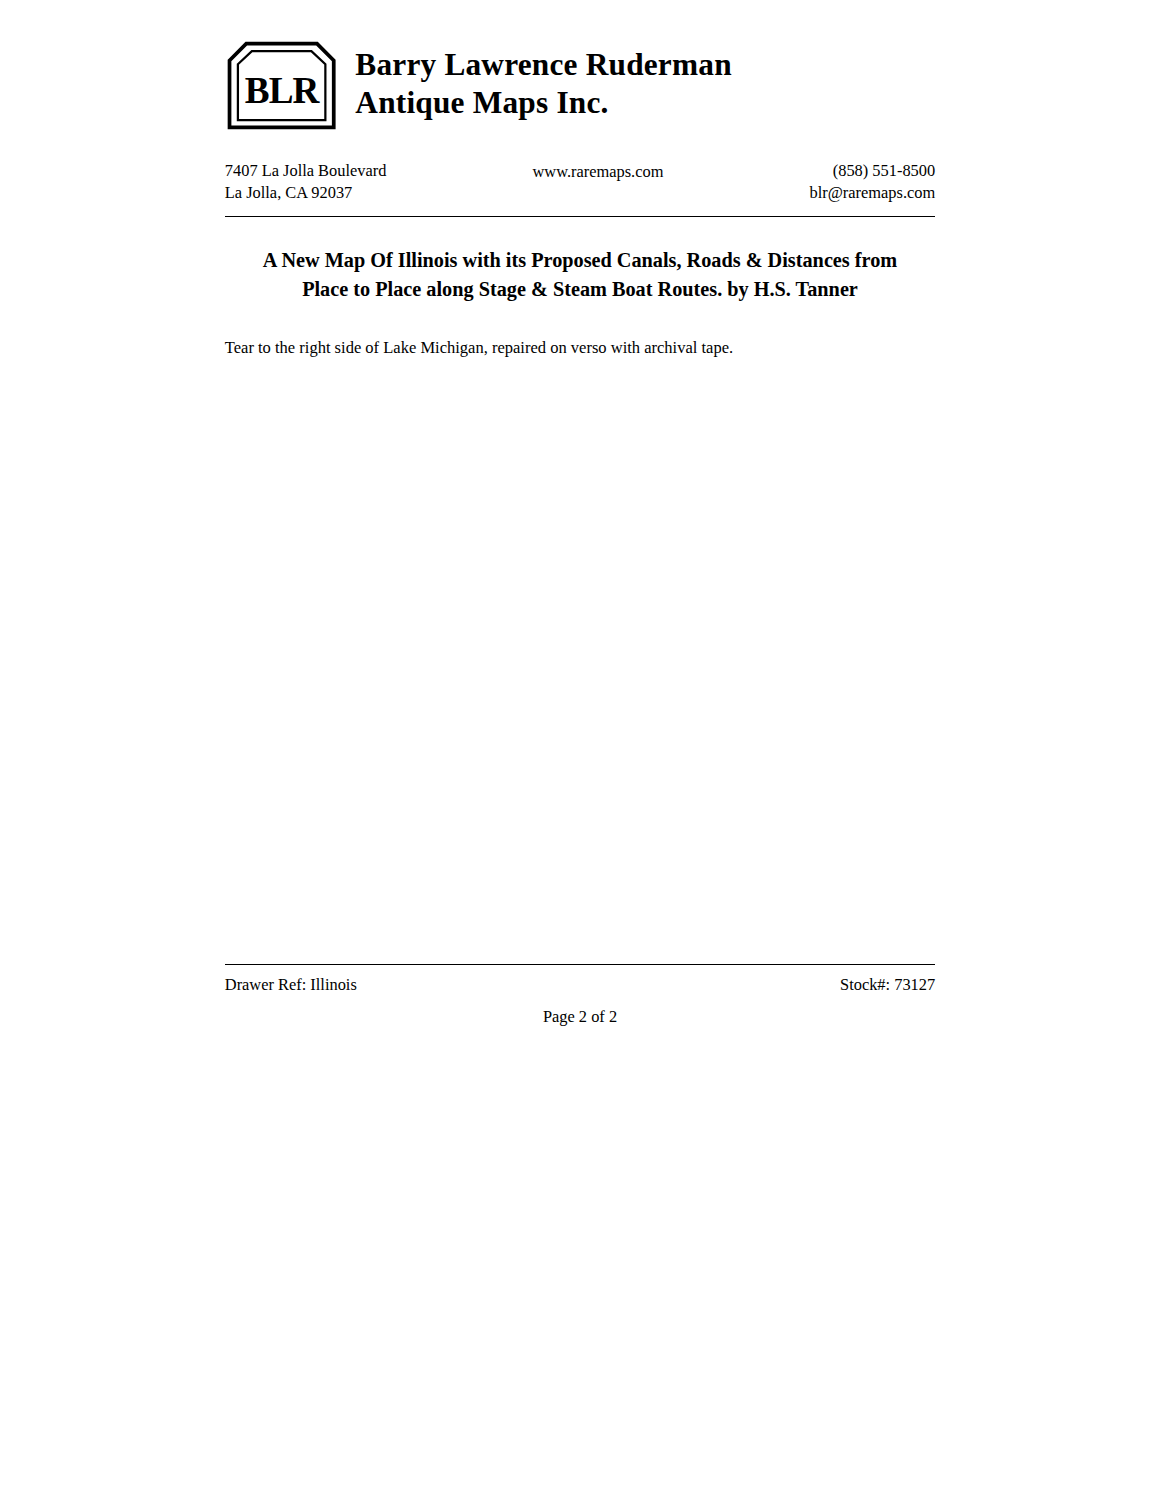BLR
Barry Lawrence Ruderman
Antique Maps Inc.
7407 La Jolla Boulevard
La Jolla, CA 92037
www.raremaps.com
(858) 551-8500
blr@raremaps.com
A New Map Of Illinois with its Proposed Canals, Roads & Distances from Place to Place along Stage & Steam Boat Routes. by H.S. Tanner
Tear to the right side of Lake Michigan, repaired on verso with archival tape.
Drawer Ref: Illinois
Stock#: 73127
Page 2 of 2